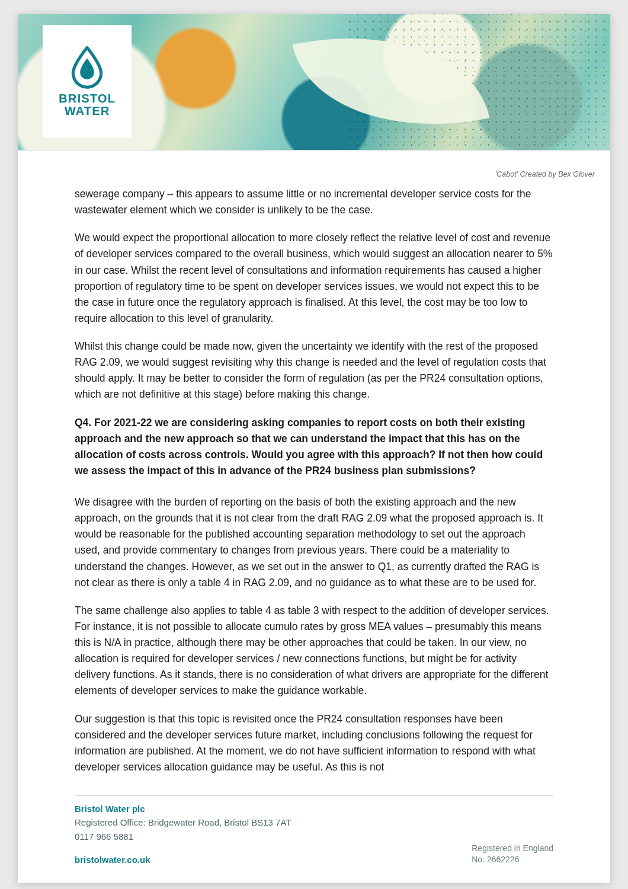Bristol
Water
'Cabot' Created by Bex Glover
sewerage company – this appears to assume little or no incremental developer service costs for the wastewater element which we consider is unlikely to be the case.
We would expect the proportional allocation to more closely reflect the relative level of cost and revenue of developer services compared to the overall business, which would suggest an allocation nearer to 5% in our case. Whilst the recent level of consultations and information requirements has caused a higher proportion of regulatory time to be spent on developer services issues, we would not expect this to be the case in future once the regulatory approach is finalised. At this level, the cost may be too low to require allocation to this level of granularity.
Whilst this change could be made now, given the uncertainty we identify with the rest of the proposed RAG 2.09, we would suggest revisiting why this change is needed and the level of regulation costs that should apply. It may be better to consider the form of regulation (as per the PR24 consultation options, which are not definitive at this stage) before making this change.
Q4. For 2021-22 we are considering asking companies to report costs on both their existing approach and the new approach so that we can understand the impact that this has on the allocation of costs across controls. Would you agree with this approach? If not then how could we assess the impact of this in advance of the PR24 business plan submissions?
We disagree with the burden of reporting on the basis of both the existing approach and the new approach, on the grounds that it is not clear from the draft RAG 2.09 what the proposed approach is. It would be reasonable for the published accounting separation methodology to set out the approach used, and provide commentary to changes from previous years. There could be a materiality to understand the changes. However, as we set out in the answer to Q1, as currently drafted the RAG is not clear as there is only a table 4 in RAG 2.09, and no guidance as to what these are to be used for.
The same challenge also applies to table 4 as table 3 with respect to the addition of developer services. For instance, it is not possible to allocate cumulo rates by gross MEA values – presumably this means this is N/A in practice, although there may be other approaches that could be taken. In our view, no allocation is required for developer services / new connections functions, but might be for activity delivery functions. As it stands, there is no consideration of what drivers are appropriate for the different elements of developer services to make the guidance workable.
Our suggestion is that this topic is revisited once the PR24 consultation responses have been considered and the developer services future market, including conclusions following the request for information are published. At the moment, we do not have sufficient information to respond with what developer services allocation guidance may be useful. As this is not
Bristol Water plc
Registered Office: Bridgewater Road, Bristol BS13 7AT
0117 966 5881
bristolwater.co.uk
Registered in England
No. 2662226